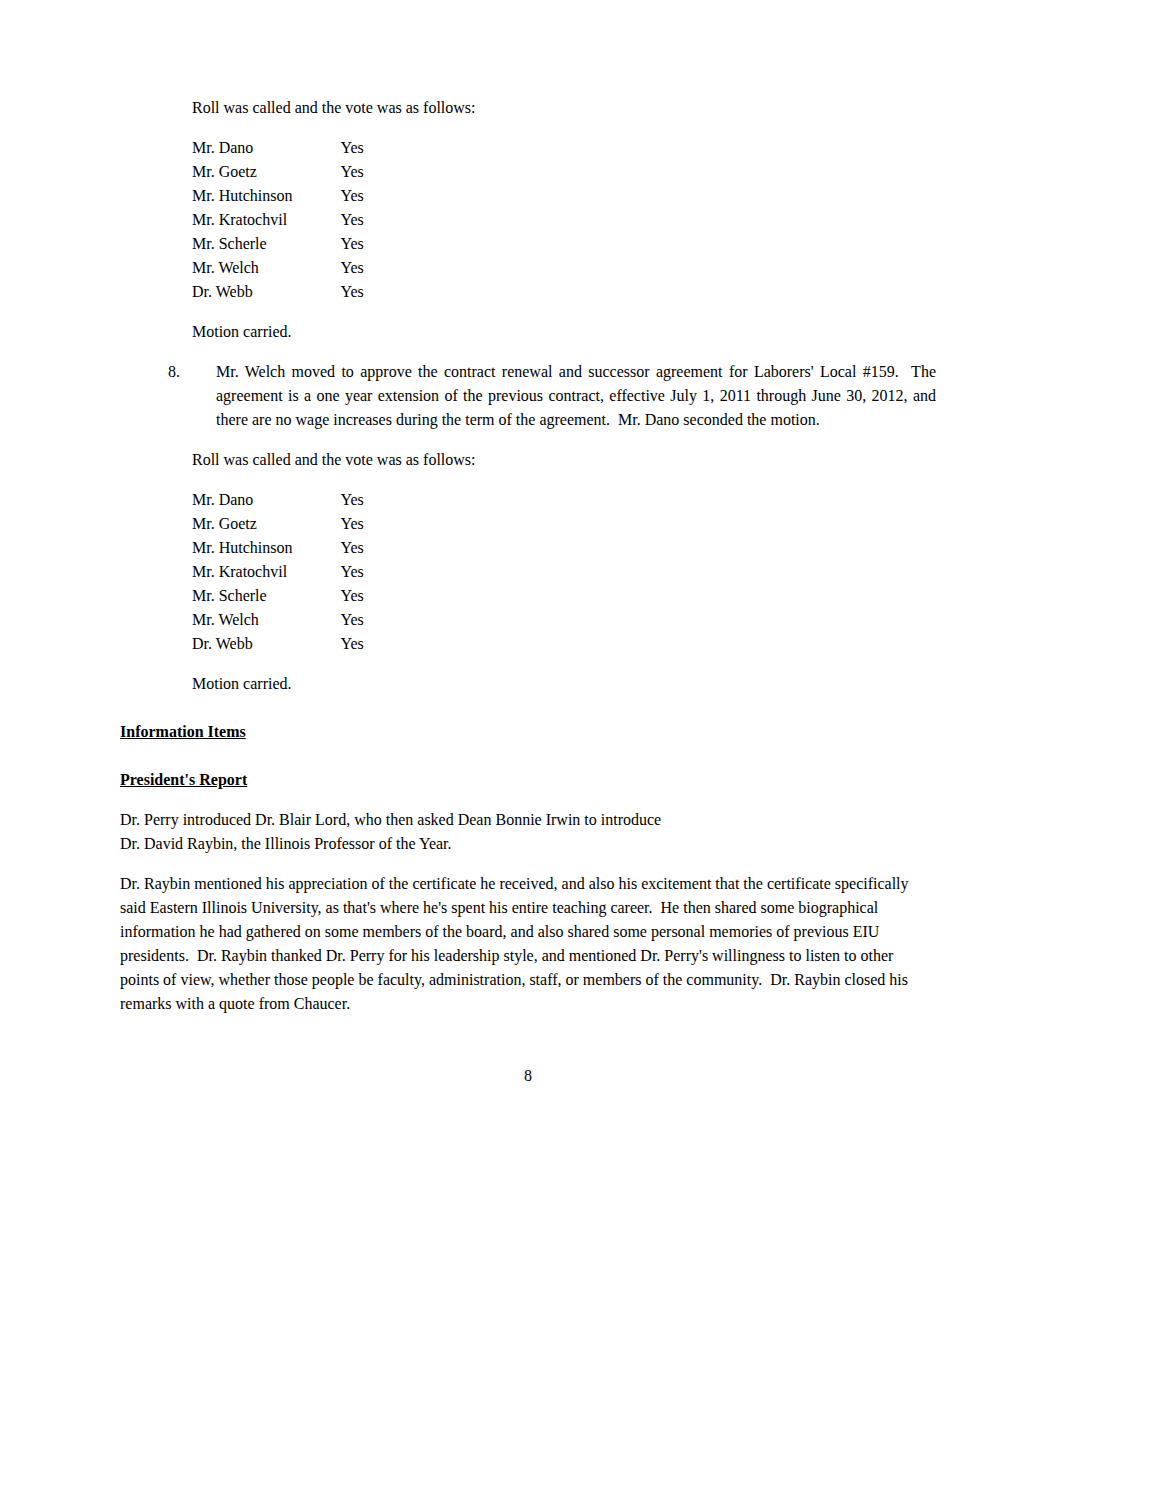Roll was called and the vote was as follows:
| Mr. Dano | Yes |
| Mr. Goetz | Yes |
| Mr. Hutchinson | Yes |
| Mr. Kratochvil | Yes |
| Mr. Scherle | Yes |
| Mr. Welch | Yes |
| Dr. Webb | Yes |
Motion carried.
8. Mr. Welch moved to approve the contract renewal and successor agreement for Laborers' Local #159. The agreement is a one year extension of the previous contract, effective July 1, 2011 through June 30, 2012, and there are no wage increases during the term of the agreement. Mr. Dano seconded the motion.
Roll was called and the vote was as follows:
| Mr. Dano | Yes |
| Mr. Goetz | Yes |
| Mr. Hutchinson | Yes |
| Mr. Kratochvil | Yes |
| Mr. Scherle | Yes |
| Mr. Welch | Yes |
| Dr. Webb | Yes |
Motion carried.
Information Items
President's Report
Dr. Perry introduced Dr. Blair Lord, who then asked Dean Bonnie Irwin to introduce
Dr. David Raybin, the Illinois Professor of the Year.
Dr. Raybin mentioned his appreciation of the certificate he received, and also his excitement that the certificate specifically said Eastern Illinois University, as that's where he's spent his entire teaching career. He then shared some biographical information he had gathered on some members of the board, and also shared some personal memories of previous EIU presidents. Dr. Raybin thanked Dr. Perry for his leadership style, and mentioned Dr. Perry's willingness to listen to other points of view, whether those people be faculty, administration, staff, or members of the community. Dr. Raybin closed his remarks with a quote from Chaucer.
8